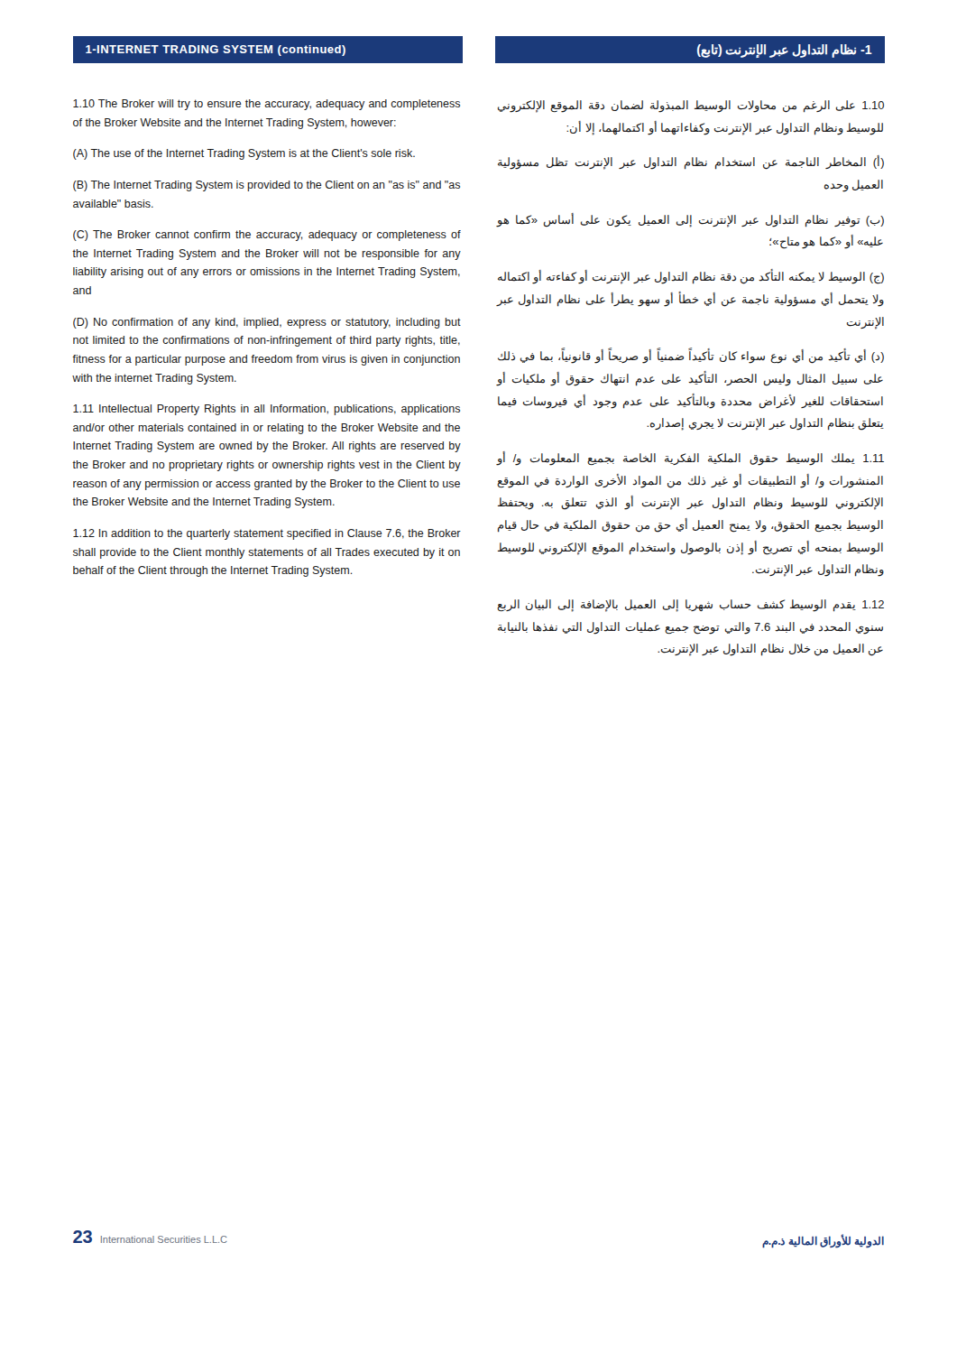1-INTERNET TRADING SYSTEM (continued)
1- نظام التداول عبر الإنترنت (تابع)
1.10 The Broker will try to ensure the accuracy, adequacy and completeness of the Broker Website and the Internet Trading System, however:
(A) The use of the Internet Trading System is at the Client's sole risk.
(B) The Internet Trading System is provided to the Client on an "as is" and "as available" basis.
(C) The Broker cannot confirm the accuracy, adequacy or completeness of the Internet Trading System and the Broker will not be responsible for any liability arising out of any errors or omissions in the Internet Trading System, and
(D) No confirmation of any kind, implied, express or statutory, including but not limited to the confirmations of non-infringement of third party rights, title, fitness for a particular purpose and freedom from virus is given in conjunction with the internet Trading System.
1.11 Intellectual Property Rights in all Information, publications, applications and/or other materials contained in or relating to the Broker Website and the Internet Trading System are owned by the Broker. All rights are reserved by the Broker and no proprietary rights or ownership rights vest in the Client by reason of any permission or access granted by the Broker to the Client to use the Broker Website and the Internet Trading System.
1.12 In addition to the quarterly statement specified in Clause 7.6, the Broker shall provide to the Client monthly statements of all Trades executed by it on behalf of the Client through the Internet Trading System.
1.10 على الرغم من محاولات الوسيط المبذولة لضمان دقة الموقع الإلكتروني للوسيط ونظام التداول عبر الإنترنت وكفاءاتهما أو اكتمالهما، إلا أن:
(أ) المخاطر الناجمة عن استخدام نظام التداول عبر الإنترنت تظل مسؤولية العميل وحده
(ب) توفير نظام التداول عبر الإنترنت إلى العميل يكون على أساس «كما هو عليه» أو «كما هو متاح»؛
(ج) الوسيط لا يمكنه التأكد من دقة نظام التداول عبر الإنترنت أو كفاءته أو اكتماله ولا يتحمل أي مسؤولية ناجمة عن أي خطأ أو سهو يطرأ على نظام التداول عبر الإنترنت
(د) أي تأكيد من أي نوع سواء كان تأكيداً ضمنياً أو صريحاً أو قانونياً، بما في ذلك على سبيل المثال وليس الحصر، التأكيد على عدم انتهاك حقوق أو ملكيات أو استحقاقات للغير لأغراض محددة وبالتأكيد على عدم وجود أي فيروسات فيما يتعلق بنظام التداول عبر الإنترنت لا يجري إصداره.
1.11 يملك الوسيط حقوق الملكية الفكرية الخاصة بجميع المعلومات و/ أو المنشورات و/ أو التطبيقات أو غير ذلك من المواد الأخرى الواردة في الموقع الإلكتروني للوسيط ونظام التداول عبر الإنترنت أو الذي تتعلق به. ويحتفظ الوسيط بجميع الحقوق، ولا يمنح العميل أي حق من حقوق الملكية في حال قيام الوسيط بمنحه أي تصريح أو إذن بالوصول واستخدام الموقع الإلكتروني للوسيط ونظام التداول عبر الإنترنت.
1.12 يقدم الوسيط كشف حساب شهريا إلى العميل بالإضافة إلى البيان الربع سنوي المحدد في البند 7.6 والتي توضح جميع عمليات التداول التي نفذها بالنيابة عن العميل من خلال نظام التداول عبر الإنترنت.
23 International Securities L.L.C
الدولية للأوراق المالية ذ.م.م